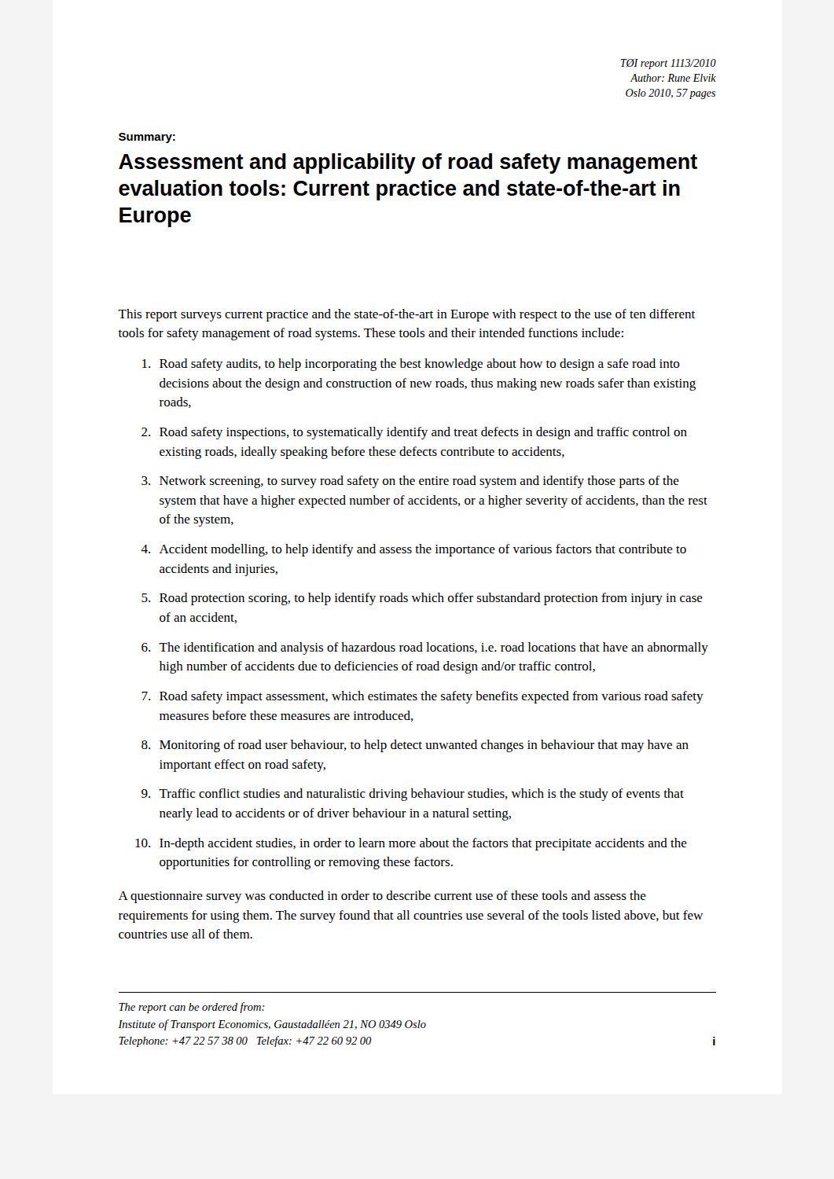TØI report 1113/2010
Author: Rune Elvik
Oslo 2010, 57 pages
Summary:
Assessment and applicability of road safety management evaluation tools: Current practice and state-of-the-art in Europe
This report surveys current practice and the state-of-the-art in Europe with respect to the use of ten different tools for safety management of road systems. These tools and their intended functions include:
Road safety audits, to help incorporating the best knowledge about how to design a safe road into decisions about the design and construction of new roads, thus making new roads safer than existing roads,
Road safety inspections, to systematically identify and treat defects in design and traffic control on existing roads, ideally speaking before these defects contribute to accidents,
Network screening, to survey road safety on the entire road system and identify those parts of the system that have a higher expected number of accidents, or a higher severity of accidents, than the rest of the system,
Accident modelling, to help identify and assess the importance of various factors that contribute to accidents and injuries,
Road protection scoring, to help identify roads which offer substandard protection from injury in case of an accident,
The identification and analysis of hazardous road locations, i.e. road locations that have an abnormally high number of accidents due to deficiencies of road design and/or traffic control,
Road safety impact assessment, which estimates the safety benefits expected from various road safety measures before these measures are introduced,
Monitoring of road user behaviour, to help detect unwanted changes in behaviour that may have an important effect on road safety,
Traffic conflict studies and naturalistic driving behaviour studies, which is the study of events that nearly lead to accidents or of driver behaviour in a natural setting,
In-depth accident studies, in order to learn more about the factors that precipitate accidents and the opportunities for controlling or removing these factors.
A questionnaire survey was conducted in order to describe current use of these tools and assess the requirements for using them. The survey found that all countries use several of the tools listed above, but few countries use all of them.
The report can be ordered from:
Institute of Transport Economics, Gaustadalléen 21, NO 0349 Oslo
Telephone: +47 22 57 38 00 Telefax: +47 22 60 92 00 i